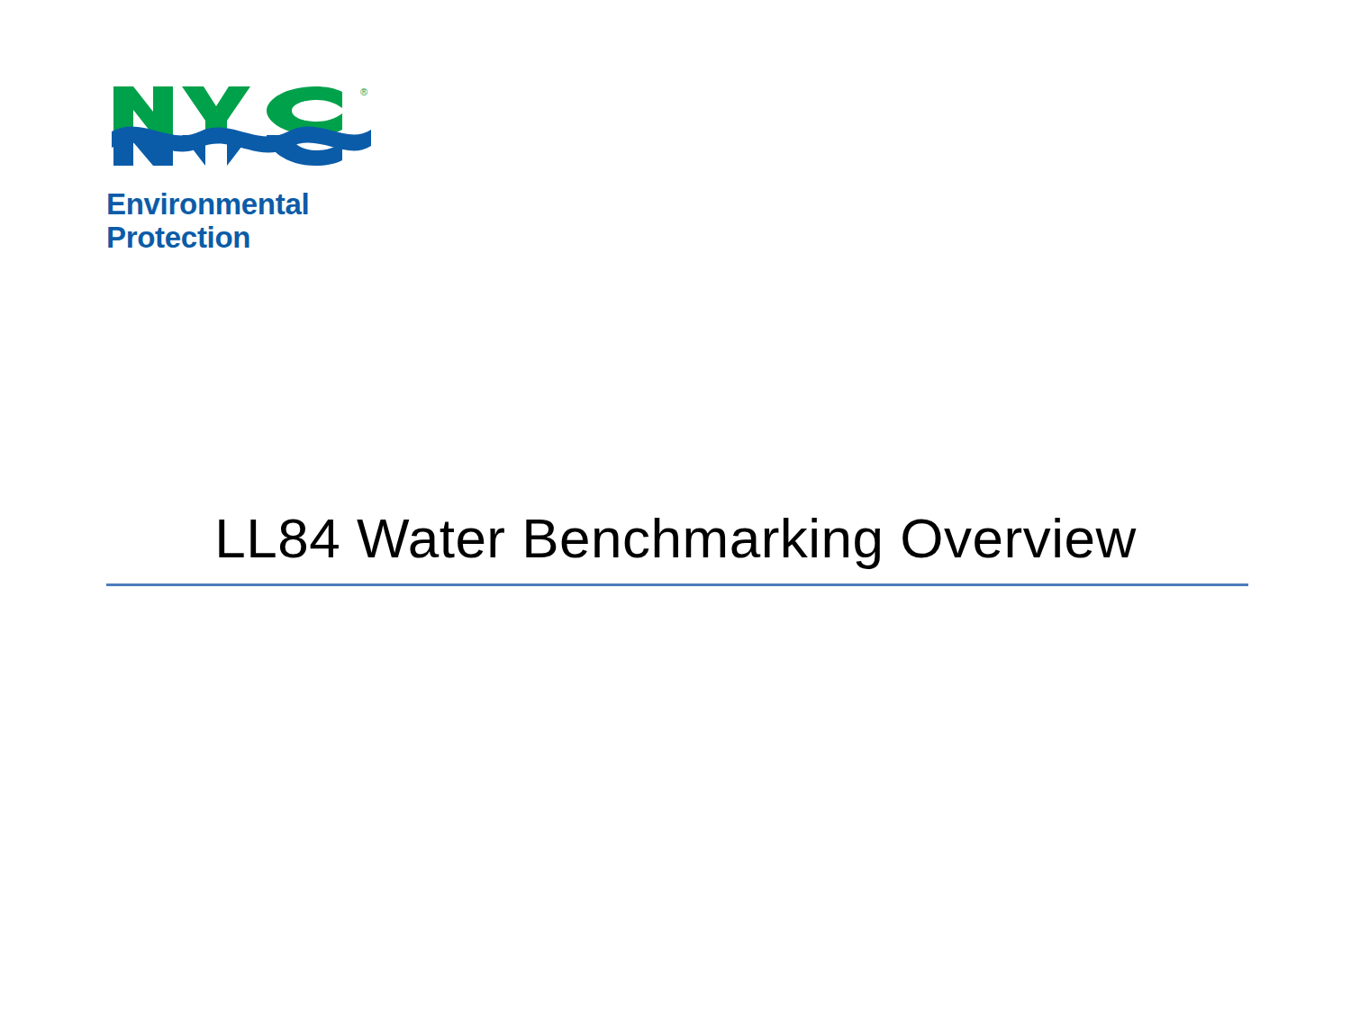®
Environmental
Protection
LL84 Water Benchmarking Overview